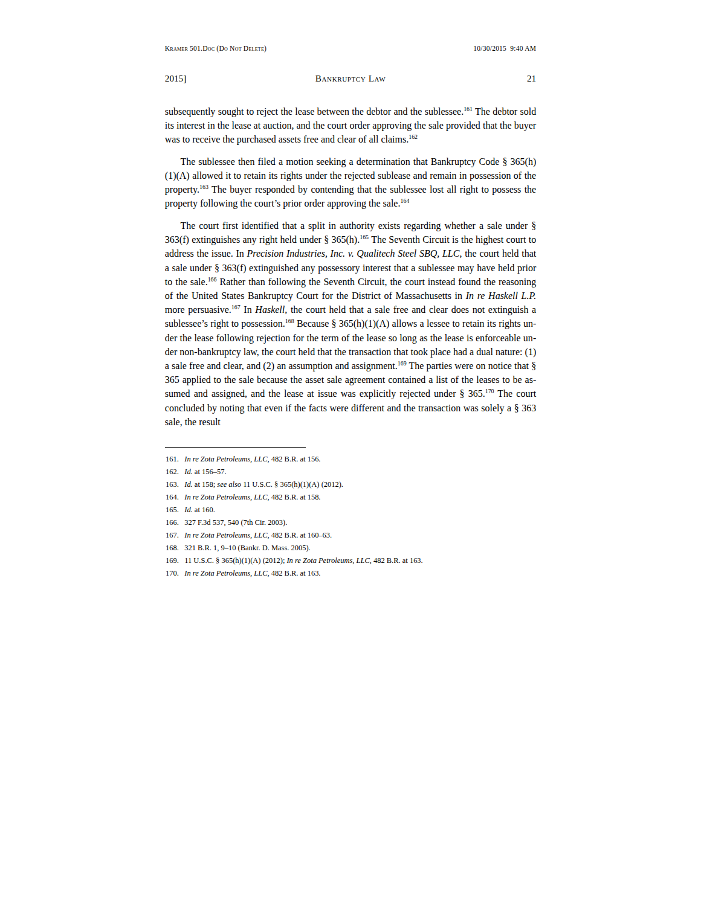Kramer 501.Doc (Do Not Delete) 10/30/2015 9:40 AM
2015] Bankruptcy Law 21
subsequently sought to reject the lease between the debtor and the sublessee.161 The debtor sold its interest in the lease at auction, and the court order approving the sale provided that the buyer was to receive the purchased assets free and clear of all claims.162
The sublessee then filed a motion seeking a determination that Bankruptcy Code § 365(h)(1)(A) allowed it to retain its rights under the rejected sublease and remain in possession of the property.163 The buyer responded by contending that the sublessee lost all right to possess the property following the court’s prior order approving the sale.164
The court first identified that a split in authority exists regarding whether a sale under § 363(f) extinguishes any right held under § 365(h).165 The Seventh Circuit is the highest court to address the issue. In Precision Industries, Inc. v. Qualitech Steel SBQ, LLC, the court held that a sale under § 363(f) extinguished any possessory interest that a sublessee may have held prior to the sale.166 Rather than following the Seventh Circuit, the court instead found the reasoning of the United States Bankruptcy Court for the District of Massachusetts in In re Haskell L.P. more persuasive.167 In Haskell, the court held that a sale free and clear does not extinguish a sublessee’s right to possession.168 Because § 365(h)(1)(A) allows a lessee to retain its rights under the lease following rejection for the term of the lease so long as the lease is enforceable under non-bankruptcy law, the court held that the transaction that took place had a dual nature: (1) a sale free and clear, and (2) an assumption and assignment.169 The parties were on notice that § 365 applied to the sale because the asset sale agreement contained a list of the leases to be assumed and assigned, and the lease at issue was explicitly rejected under § 365.170 The court concluded by noting that even if the facts were different and the transaction was solely a § 363 sale, the result
161. In re Zota Petroleums, LLC, 482 B.R. at 156.
162. Id. at 156–57.
163. Id. at 158; see also 11 U.S.C. § 365(h)(1)(A) (2012).
164. In re Zota Petroleums, LLC, 482 B.R. at 158.
165. Id. at 160.
166. 327 F.3d 537, 540 (7th Cir. 2003).
167. In re Zota Petroleums, LLC, 482 B.R. at 160–63.
168. 321 B.R. 1, 9–10 (Bankr. D. Mass. 2005).
169. 11 U.S.C. § 365(h)(1)(A) (2012); In re Zota Petroleums, LLC, 482 B.R. at 163.
170. In re Zota Petroleums, LLC, 482 B.R. at 163.